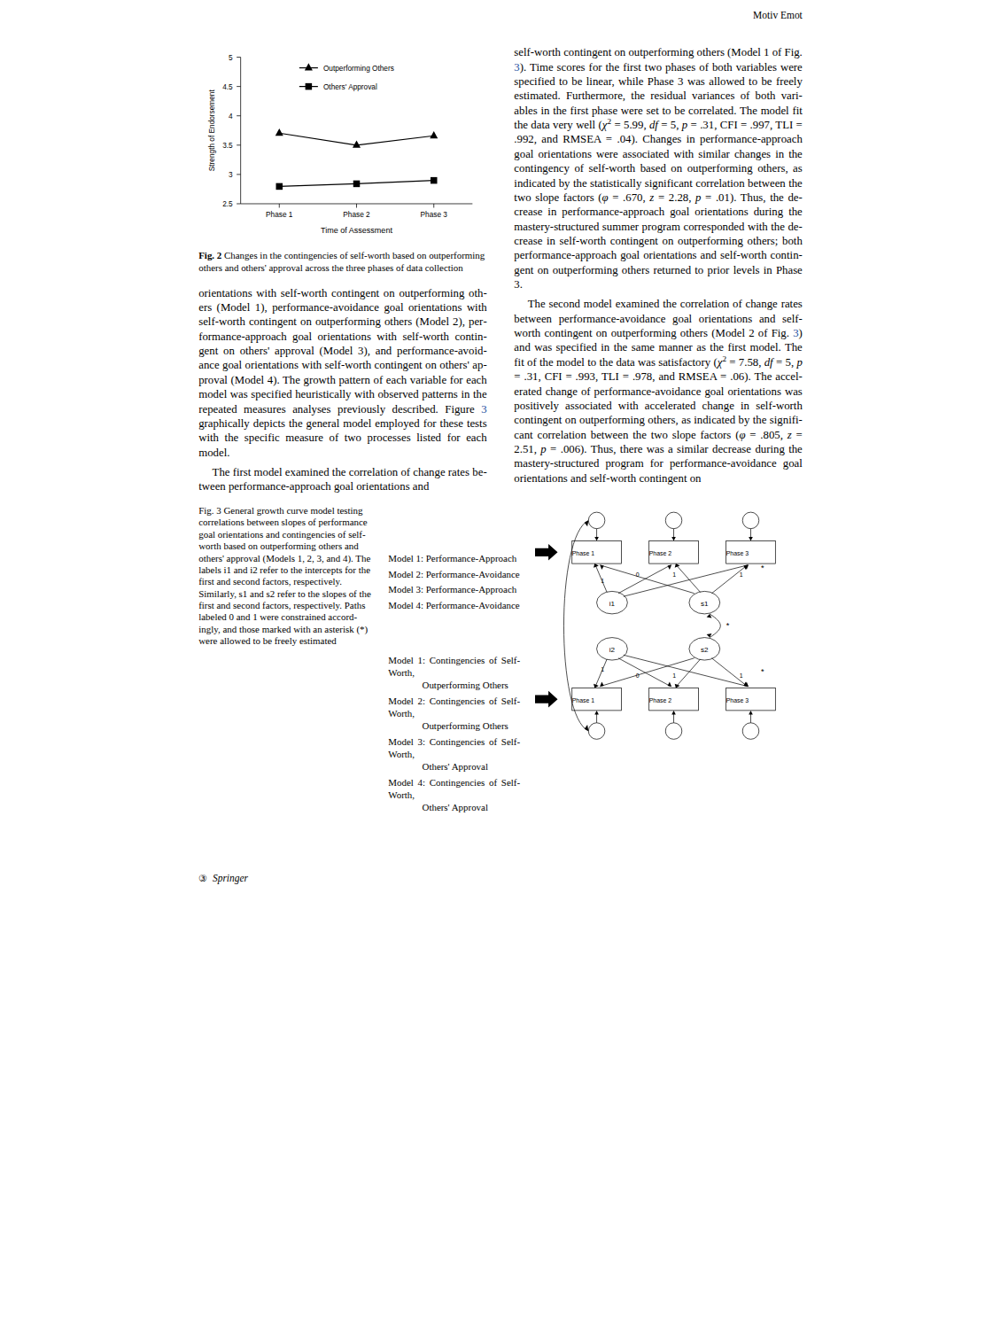Motiv Emot
5 4.5 4 3.5 3 2.5 Strength of Endorsement Phase 1 Phase 2 Phase 3 Time of Assessment Outperforming Others Others' Approval
Fig. 2 Changes in the contingencies of self-worth based on outperforming others and others' approval across the three phases of data collection
orientations with self-worth contingent on outperforming others (Model 1), performance-avoidance goal orientations with self-worth contingent on outperforming others (Model 2), performance-approach goal orientations with self-worth contingent on others' approval (Model 3), and performance-avoidance goal orientations with self-worth contingent on others' approval (Model 4). The growth pattern of each variable for each model was specified heuristically with observed patterns in the repeated measures analyses previously described. Figure 3 graphically depicts the general model employed for these tests with the specific measure of two processes listed for each model.
The first model examined the correlation of change rates between performance-approach goal orientations and
self-worth contingent on outperforming others (Model 1 of Fig. 3). Time scores for the first two phases of both variables were specified to be linear, while Phase 3 was allowed to be freely estimated. Furthermore, the residual variances of both variables in the first phase were set to be correlated. The model fit the data very well (χ2 = 5.99, df = 5, p = .31, CFI = .997, TLI = .992, and RMSEA = .04). Changes in performance-approach goal orientations were associated with similar changes in the contingency of self-worth based on outperforming others, as indicated by the statistically significant correlation between the two slope factors (φ = .670, z = 2.28, p = .01). Thus, the decrease in performance-approach goal orientations during the mastery-structured summer program corresponded with the decrease in self-worth contingent on outperforming others; both performance-approach goal orientations and self-worth contingent on outperforming others returned to prior levels in Phase 3.
The second model examined the correlation of change rates between performance-avoidance goal orientations and self-worth contingent on outperforming others (Model 2 of Fig. 3) and was specified in the same manner as the first model. The fit of the model to the data was satisfactory (χ2 = 7.58, df = 5, p = .31, CFI = .993, TLI = .978, and RMSEA = .06). The accelerated change of performance-avoidance goal orientations was positively associated with accelerated change in self-worth contingent on outperforming others, as indicated by the significant correlation between the two slope factors (φ = .805, z = 2.51, p = .006). Thus, there was a similar decrease during the mastery-structured program for performance-avoidance goal orientations and self-worth contingent on
Fig. 3 General growth curve model testing correlations between slopes of performance goal orientations and contingencies of self-worth based on outperforming others and others' approval (Models 1, 2, 3, and 4). The labels i1 and i2 refer to the intercepts for the first and second factors, respectively. Similarly, s1 and s2 refer to the slopes of the first and second factors, respectively. Paths labeled 0 and 1 were constrained accordingly, and those marked with an asterisk (*) were allowed to be freely estimated
Model 1: Performance-Approach
Model 2: Performance-Avoidance
Model 3: Performance-Approach
Model 4: Performance-Avoidance
Model 1: Contingencies of Self-Worth,
Outperforming Others
Model 2: Contingencies of Self-Worth,
Outperforming Others
Model 3: Contingencies of Self-Worth,
Others' Approval
Model 4: Contingencies of Self-Worth,
Others' Approval
0 1 1 1 0 1 1 1 i1 s1 i2 s2 Phase 1 Phase 2 Phase 3 Phase 1 Phase 2 Phase 3 * * *
③ Springer